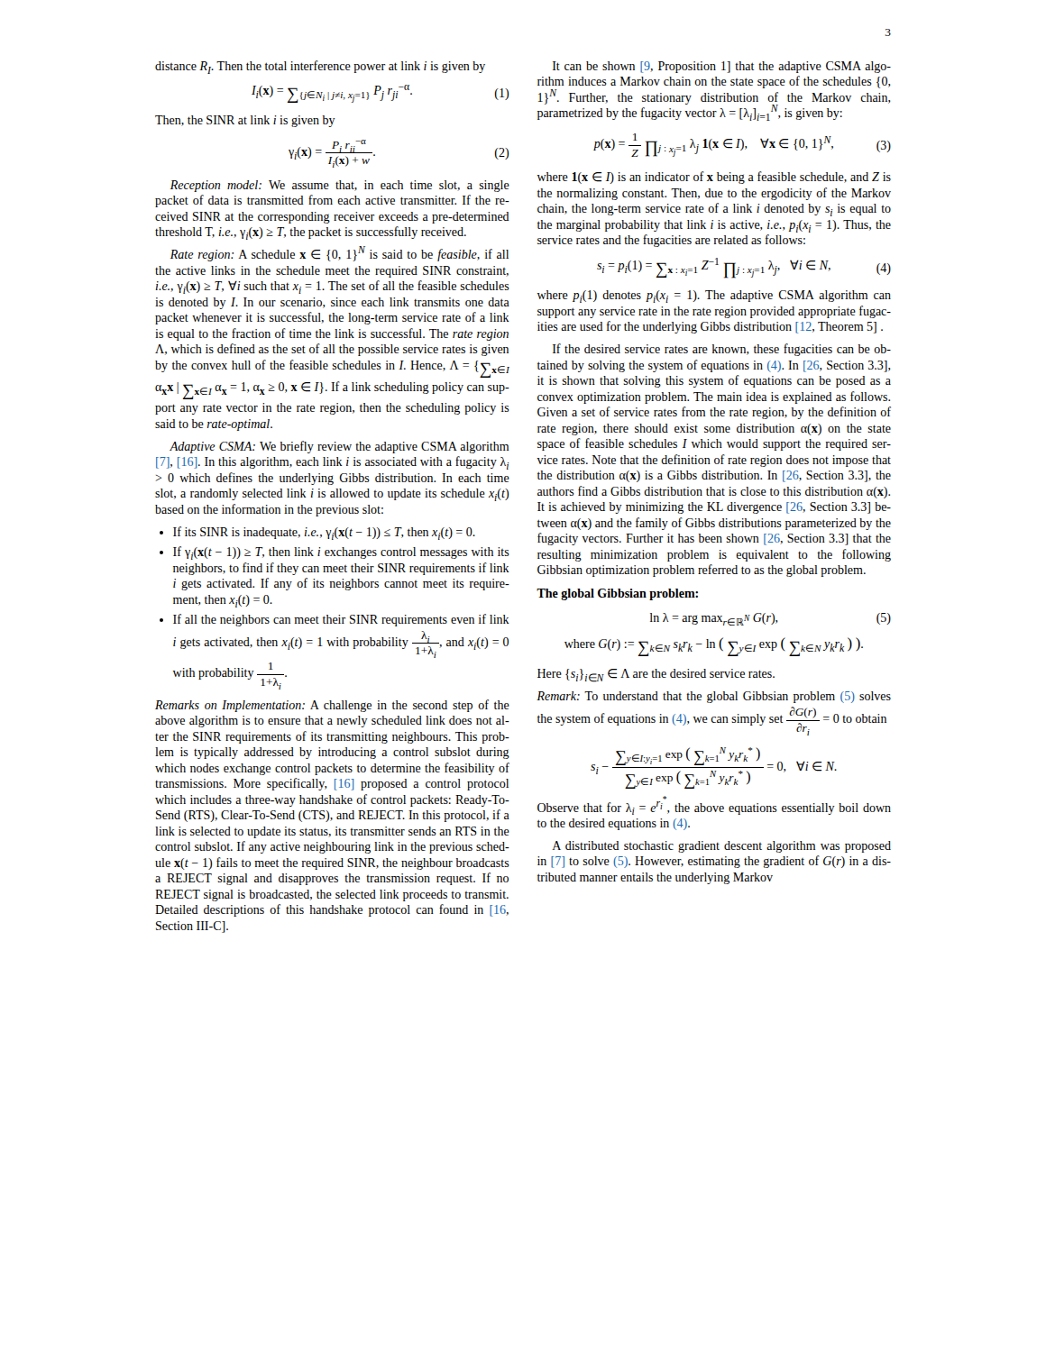3
distance RI. Then the total interference power at link i is given by
Ii(x) = ∑{j∈Ni | j≠i, xj=1} Pj rji−α. (1)
Then, the SINR at link i is given by
γi(x) = Pi rii−α Ii(x) + w. (2)
Reception model: We assume that, in each time slot, a single packet of data is transmitted from each active transmitter. If the received SINR at the corresponding receiver exceeds a pre-determined threshold T, i.e., γi(x) ≥ T, the packet is successfully received.
Rate region: A schedule x ∈ {0, 1}N is said to be feasible, if all the active links in the schedule meet the required SINR constraint, i.e., γi(x) ≥ T, ∀i such that xi = 1. The set of all the feasible schedules is denoted by I. In our scenario, since each link transmits one data packet whenever it is successful, the long-term service rate of a link is equal to the fraction of time the link is successful. The rate region Λ, which is defined as the set of all the possible service rates is given by the convex hull of the feasible schedules in I. Hence, Λ = {∑x∈I αxx | ∑x∈I αx = 1, αx ≥ 0, x ∈ I}. If a link scheduling policy can support any rate vector in the rate region, then the scheduling policy is said to be rate-optimal.
Adaptive CSMA: We briefly review the adaptive CSMA algorithm [7], [16]. In this algorithm, each link i is associated with a fugacity λi > 0 which defines the underlying Gibbs distribution. In each time slot, a randomly selected link i is allowed to update its schedule xi(t) based on the information in the previous slot:
If its SINR is inadequate, i.e., γi(x(t − 1)) ≤ T, then xi(t) = 0.
If γi(x(t − 1)) ≥ T, then link i exchanges control messages with its neighbors, to find if they can meet their SINR requirements if link i gets activated. If any of its neighbors cannot meet its requirement, then xi(t) = 0.
If all the neighbors can meet their SINR requirements even if link i gets activated, then xi(t) = 1 with probability λi 1+λi, and xi(t) = 0 with probability 11+λi.
Remarks on Implementation: A challenge in the second step of the above algorithm is to ensure that a newly scheduled link does not alter the SINR requirements of its transmitting neighbours. This problem is typically addressed by introducing a control subslot during which nodes exchange control packets to determine the feasibility of transmissions. More specifically, [16] proposed a control protocol which includes a three-way handshake of control packets: Ready-To-Send (RTS), Clear-To-Send (CTS), and REJECT. In this protocol, if a link is selected to update its status, its transmitter sends an RTS in the control subslot. If any active neighbouring link in the previous schedule x(t − 1) fails to meet the required SINR, the neighbour broadcasts a REJECT signal and disapproves the transmission request. If no REJECT signal is broadcasted, the selected link proceeds to transmit. Detailed descriptions of this handshake protocol can found in [16, Section III-C].
It can be shown [9, Proposition 1] that the adaptive CSMA algorithm induces a Markov chain on the state space of the schedules {0, 1}N. Further, the stationary distribution of the Markov chain, parametrized by the fugacity vector λ = [λi]i=1N, is given by:
p(x) = 1 Z ∏j : xj=1 λj 1(x ∈ I), ∀x ∈ {0, 1}N, (3)
where 1(x ∈ I) is an indicator of x being a feasible schedule, and Z is the normalizing constant. Then, due to the ergodicity of the Markov chain, the long-term service rate of a link i denoted by si is equal to the marginal probability that link i is active, i.e., pi(xi = 1). Thus, the service rates and the fugacities are related as follows:
si = pi(1) = ∑x : xi=1 Z−1 ∏j : xj=1 λj, ∀i ∈ N, (4)
where pi(1) denotes pi(xi = 1). The adaptive CSMA algorithm can support any service rate in the rate region provided appropriate fugacities are used for the underlying Gibbs distribution [12, Theorem 5] .
If the desired service rates are known, these fugacities can be obtained by solving the system of equations in (4). In [26, Section 3.3], it is shown that solving this system of equations can be posed as a convex optimization problem. The main idea is explained as follows. Given a set of service rates from the rate region, by the definition of rate region, there should exist some distribution α(x) on the state space of feasible schedules I which would support the required service rates. Note that the definition of rate region does not impose that the distribution α(x) is a Gibbs distribution. In [26, Section 3.3], the authors find a Gibbs distribution that is close to this distribution α(x). It is achieved by minimizing the KL divergence [26, Section 3.3] between α(x) and the family of Gibbs distributions parameterized by the fugacity vectors. Further it has been shown [26, Section 3.3] that the resulting minimization problem is equivalent to the following Gibbsian optimization problem referred to as the global problem.
The global Gibbsian problem:
ln λ = arg maxr∈ℝN G(r), (5)
where G(r) := ∑k∈N sk rk − ln ( ∑y∈I exp ( ∑k∈N yk rk ) ).
Here {si}i∈N ∈ Λ are the desired service rates.
Remark: To understand that the global Gibbsian problem (5) solves the system of equations in (4), we can simply set ∂G(r)∂ri = 0 to obtain
si − ∑y∈I:yi=1 exp ( ∑k=1N yk rk* )∑y∈I exp ( ∑k=1N yk rk* ) = 0, ∀i ∈ N.
Observe that for λi = eri*, the above equations essentially boil down to the desired equations in (4).
A distributed stochastic gradient descent algorithm was proposed in [7] to solve (5). However, estimating the gradient of G(r) in a distributed manner entails the underlying Markov